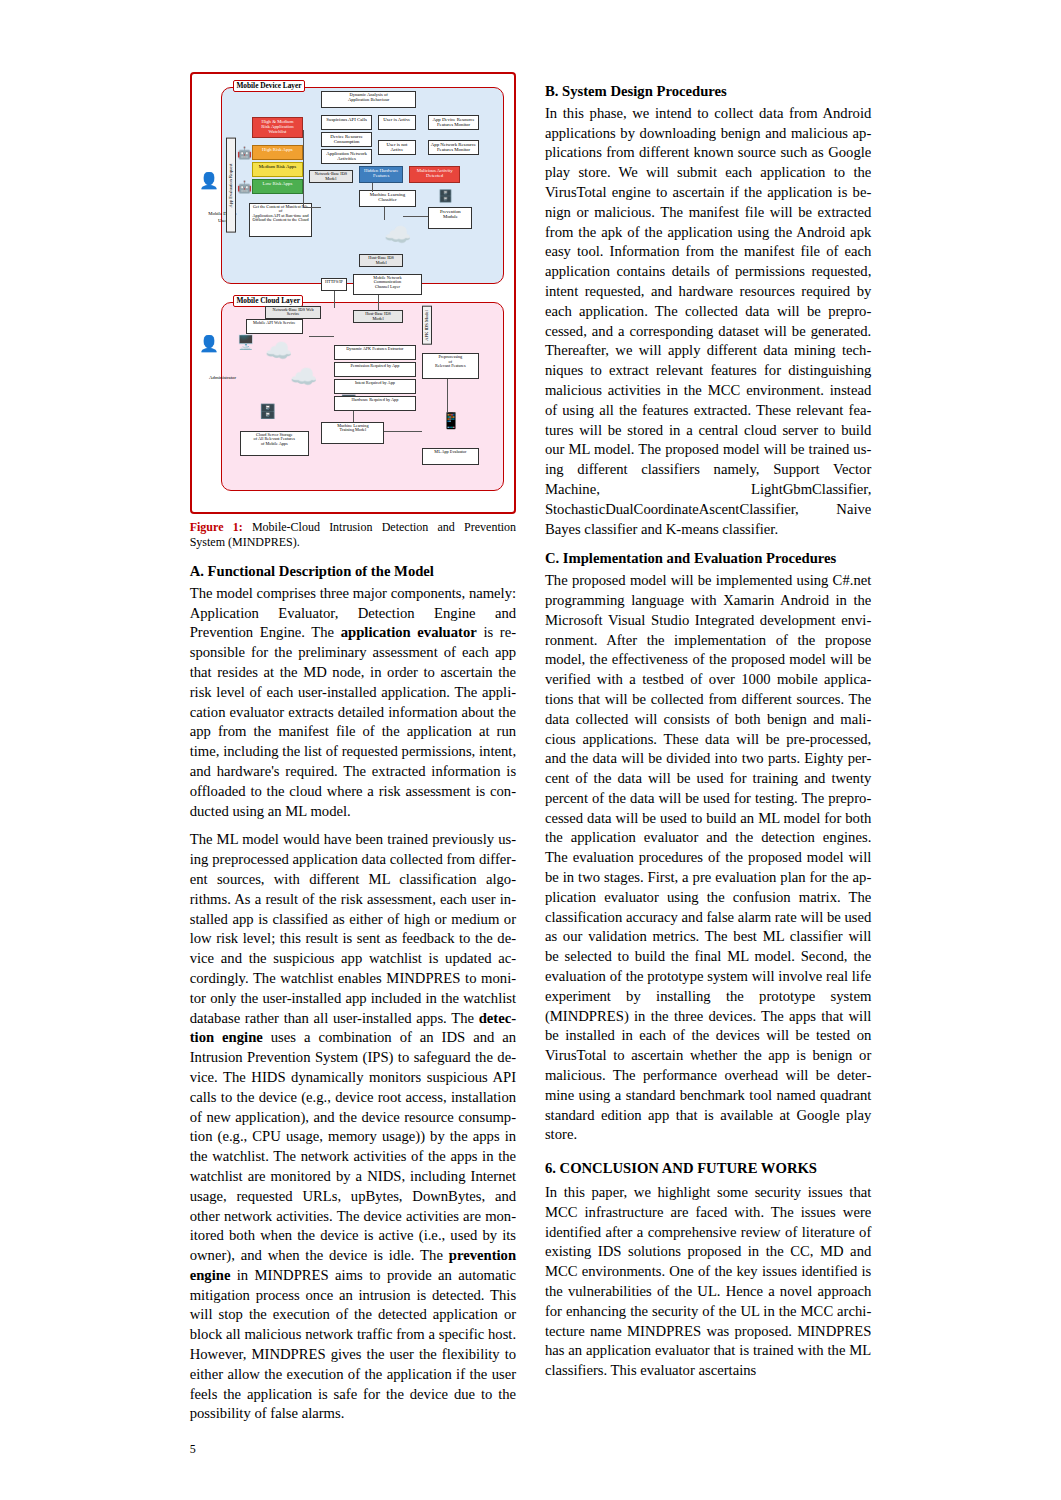Mobile Device Layer
Dynamic Analysis of
Application Behaviour
Mobile Cloud Layer
👤
Mobile Device
User
🤖
🤖
App Evaluation Request
High & Medium
Risk Application
Watchlist
High Risk Apps
Medium Risk Apps
Low Risk Apps
Get the Content of Manifest File of
Application API at Run-time and
Offload the Content to the Cloud
Suspicious API Calls
Device Resource Consumption
Application Network Activities
User is Active
User is not Active
App Device Resource
Features Monitor
App Network Resource
Features Monitor
Network-Base IDS
Model
Hidden Hardware
Features
Malicious Activity
Detected
Machine Learning
Classifier
Prevention
Module
🗄️
☁️
Host-Base IDS
Model
HTTPS/IP
Mobile Network
Communication
Channel Layer
👤
Administrator
Mobile API Web Service
🖥️
Network-Base IDS Web Service
☁️
☁️
Cloud Server Storage
of All Relevant Features
of Mobile Apps
🗄️
Machine Learning
Training Model
🗄️
Host-Base IDS
Model
Dynamic APK Features Extractor
Permission Required by App
Intent Required by App
Hardware Required by App
Preprocessing
of
Relevant Features
ML App Evaluator
📱
APK IDS Model
Figure 1: Mobile-Cloud Intrusion Detection and Prevention System (MINDPRES).
A. Functional Description of the Model
The model comprises three major components, namely: Application Evaluator, Detection Engine and Prevention Engine. The application evaluator is responsible for the preliminary assessment of each app that resides at the MD node, in order to ascertain the risk level of each user-installed application. The application evaluator extracts detailed information about the app from the manifest file of the application at run time, including the list of requested permissions, intent, and hardware's required. The extracted information is offloaded to the cloud where a risk assessment is conducted using an ML model.
The ML model would have been trained previously using preprocessed application data collected from different sources, with different ML classification algorithms. As a result of the risk assessment, each user installed app is classified as either of high or medium or low risk level; this result is sent as feedback to the device and the suspicious app watchlist is updated accordingly. The watchlist enables MINDPRES to monitor only the user-installed app included in the watchlist database rather than all user-installed apps. The detection engine uses a combination of an IDS and an Intrusion Prevention System (IPS) to safeguard the device. The HIDS dynamically monitors suspicious API calls to the device (e.g., device root access, installation of new application), and the device resource consumption (e.g., CPU usage, memory usage)) by the apps in the watchlist. The network activities of the apps in the watchlist are monitored by a NIDS, including Internet usage, requested URLs, upBytes, DownBytes, and other network activities. The device activities are monitored both when the device is active (i.e., used by its owner), and when the device is idle. The prevention engine in MINDPRES aims to provide an automatic mitigation process once an intrusion is detected. This will stop the execution of the detected application or block all malicious network traffic from a specific host. However, MINDPRES gives the user the flexibility to either allow the execution of the application if the user feels the application is safe for the device due to the possibility of false alarms.
B. System Design Procedures
In this phase, we intend to collect data from Android applications by downloading benign and malicious applications from different known source such as Google play store. We will submit each application to the VirusTotal engine to ascertain if the application is benign or malicious. The manifest file will be extracted from the apk of the application using the Android apk easy tool. Information from the manifest file of each application contains details of permissions requested, intent requested, and hardware resources required by each application. The collected data will be preprocessed, and a corresponding dataset will be generated. Thereafter, we will apply different data mining techniques to extract relevant features for distinguishing malicious activities in the MCC environment. instead of using all the features extracted. These relevant features will be stored in a central cloud server to build our ML model. The proposed model will be trained using different classifiers namely, Support Vector Machine, LightGbmClassifier, StochasticDualCoordinateAscentClassifier, Naive Bayes classifier and K-means classifier.
C. Implementation and Evaluation Procedures
The proposed model will be implemented using C#.net programming language with Xamarin Android in the Microsoft Visual Studio Integrated development environment. After the implementation of the propose model, the effectiveness of the proposed model will be verified with a testbed of over 1000 mobile applications that will be collected from different sources. The data collected will consists of both benign and malicious applications. These data will be pre-processed, and the data will be divided into two parts. Eighty percent of the data will be used for training and twenty percent of the data will be used for testing. The preprocessed data will be used to build an ML model for both the application evaluator and the detection engines. The evaluation procedures of the proposed model will be in two stages. First, a pre evaluation plan for the application evaluator using the confusion matrix. The classification accuracy and false alarm rate will be used as our validation metrics. The best ML classifier will be selected to build the final ML model. Second, the evaluation of the prototype system will involve real life experiment by installing the prototype system (MINDPRES) in the three devices. The apps that will be installed in each of the devices will be tested on VirusTotal to ascertain whether the app is benign or malicious. The performance overhead will be determine using a standard benchmark tool named quadrant standard edition app that is available at Google play store.
6. CONCLUSION AND FUTURE WORKS
In this paper, we highlight some security issues that MCC infrastructure are faced with. The issues were identified after a comprehensive review of literature of existing IDS solutions proposed in the CC, MD and MCC environments. One of the key issues identified is the vulnerabilities of the UL. Hence a novel approach for enhancing the security of the UL in the MCC architecture name MINDPRES was proposed. MINDPRES has an application evaluator that is trained with the ML classifiers. This evaluator ascertains
5